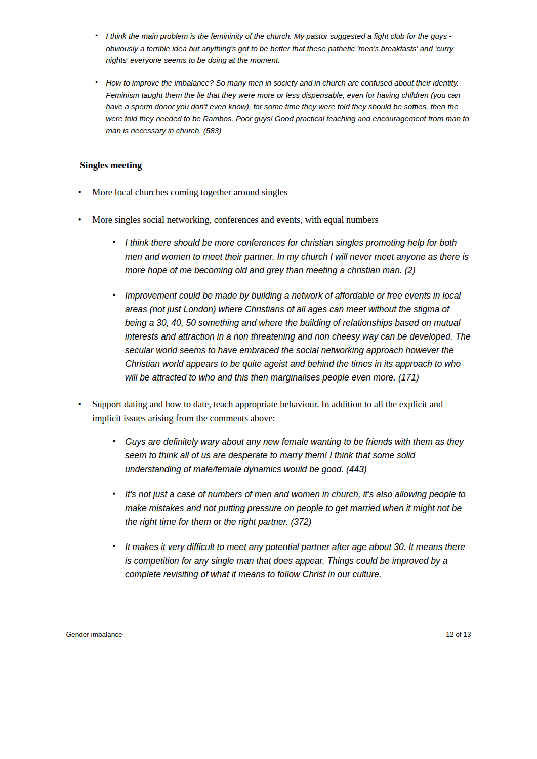I think the main problem is the femininity of the church. My pastor suggested a fight club for the guys - obviously a terrible idea but anything's got to be better that these pathetic 'men's breakfasts' and 'curry nights' everyone seems to be doing at the moment.
How to improve the imbalance? So many men in society and in church are confused about their identity. Feminism taught them the lie that they were more or less dispensable, even for having children (you can have a sperm donor you don't even know), for some time they were told they should be softies, then the were told they needed to be Rambos. Poor guys! Good practical teaching and encouragement from man to man is necessary in church. (583)
Singles meeting
More local churches coming together around singles
More singles social networking, conferences and events, with equal numbers
I think there should be more conferences for christian singles promoting help for both men and women to meet their partner. In my church I will never meet anyone as there is more hope of me becoming old and grey than meeting a christian man. (2)
Improvement could be made by building a network of affordable or free events in local areas (not just London) where Christians of all ages can meet without the stigma of being a 30, 40, 50 something and where the building of relationships based on mutual interests and attraction in a non threatening and non cheesy way can be developed. The secular world seems to have embraced the social networking approach however the Christian world appears to be quite ageist and behind the times in its approach to who will be attracted to who and this then marginalises people even more. (171)
Support dating and how to date, teach appropriate behaviour. In addition to all the explicit and implicit issues arising from the comments above:
Guys are definitely wary about any new female wanting to be friends with them as they seem to think all of us are desperate to marry them! I think that some solid understanding of male/female dynamics would be good. (443)
It's not just a case of numbers of men and women in church, it's also allowing people to make mistakes and not putting pressure on people to get married when it might not be the right time for them or the right partner. (372)
It makes it very difficult to meet any potential partner after age about 30. It means there is competition for any single man that does appear. Things could be improved by a complete revisiting of what it means to follow Christ in our culture.
Gender imbalance 12 of 13